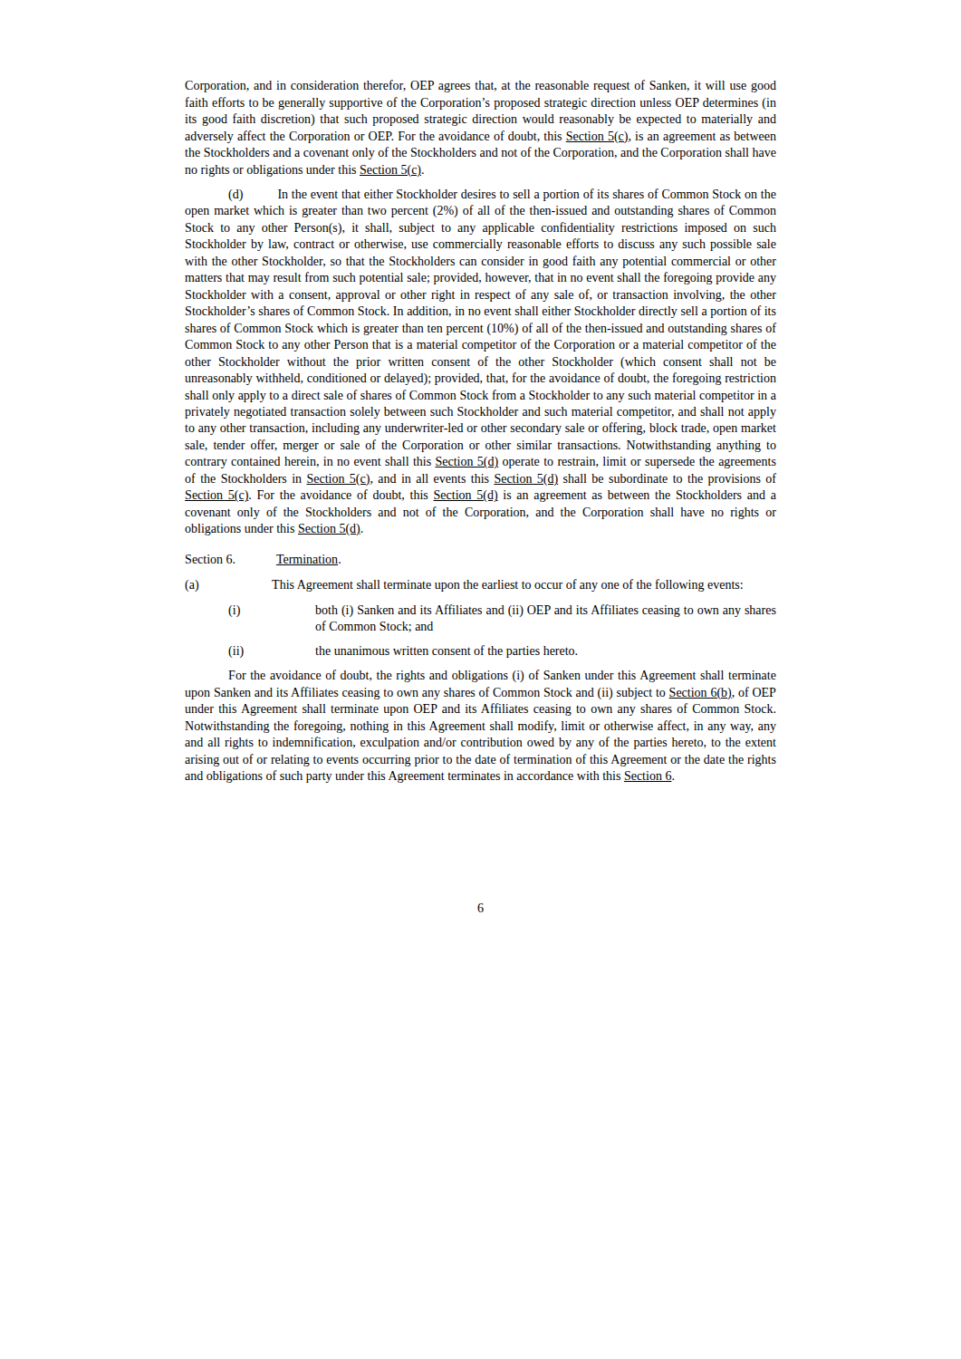Corporation, and in consideration therefor, OEP agrees that, at the reasonable request of Sanken, it will use good faith efforts to be generally supportive of the Corporation’s proposed strategic direction unless OEP determines (in its good faith discretion) that such proposed strategic direction would reasonably be expected to materially and adversely affect the Corporation or OEP. For the avoidance of doubt, this Section 5(c), is an agreement as between the Stockholders and a covenant only of the Stockholders and not of the Corporation, and the Corporation shall have no rights or obligations under this Section 5(c).
(d) In the event that either Stockholder desires to sell a portion of its shares of Common Stock on the open market which is greater than two percent (2%) of all of the then-issued and outstanding shares of Common Stock to any other Person(s), it shall, subject to any applicable confidentiality restrictions imposed on such Stockholder by law, contract or otherwise, use commercially reasonable efforts to discuss any such possible sale with the other Stockholder, so that the Stockholders can consider in good faith any potential commercial or other matters that may result from such potential sale; provided, however, that in no event shall the foregoing provide any Stockholder with a consent, approval or other right in respect of any sale of, or transaction involving, the other Stockholder’s shares of Common Stock. In addition, in no event shall either Stockholder directly sell a portion of its shares of Common Stock which is greater than ten percent (10%) of all of the then-issued and outstanding shares of Common Stock to any other Person that is a material competitor of the Corporation or a material competitor of the other Stockholder without the prior written consent of the other Stockholder (which consent shall not be unreasonably withheld, conditioned or delayed); provided, that, for the avoidance of doubt, the foregoing restriction shall only apply to a direct sale of shares of Common Stock from a Stockholder to any such material competitor in a privately negotiated transaction solely between such Stockholder and such material competitor, and shall not apply to any other transaction, including any underwriter-led or other secondary sale or offering, block trade, open market sale, tender offer, merger or sale of the Corporation or other similar transactions. Notwithstanding anything to contrary contained herein, in no event shall this Section 5(d) operate to restrain, limit or supersede the agreements of the Stockholders in Section 5(c), and in all events this Section 5(d) shall be subordinate to the provisions of Section 5(c). For the avoidance of doubt, this Section 5(d) is an agreement as between the Stockholders and a covenant only of the Stockholders and not of the Corporation, and the Corporation shall have no rights or obligations under this Section 5(d).
Section 6. Termination.
(a) This Agreement shall terminate upon the earliest to occur of any one of the following events:
(i) both (i) Sanken and its Affiliates and (ii) OEP and its Affiliates ceasing to own any shares of Common Stock; and
(ii) the unanimous written consent of the parties hereto.
For the avoidance of doubt, the rights and obligations (i) of Sanken under this Agreement shall terminate upon Sanken and its Affiliates ceasing to own any shares of Common Stock and (ii) subject to Section 6(b), of OEP under this Agreement shall terminate upon OEP and its Affiliates ceasing to own any shares of Common Stock. Notwithstanding the foregoing, nothing in this Agreement shall modify, limit or otherwise affect, in any way, any and all rights to indemnification, exculpation and/or contribution owed by any of the parties hereto, to the extent arising out of or relating to events occurring prior to the date of termination of this Agreement or the date the rights and obligations of such party under this Agreement terminates in accordance with this Section 6.
6